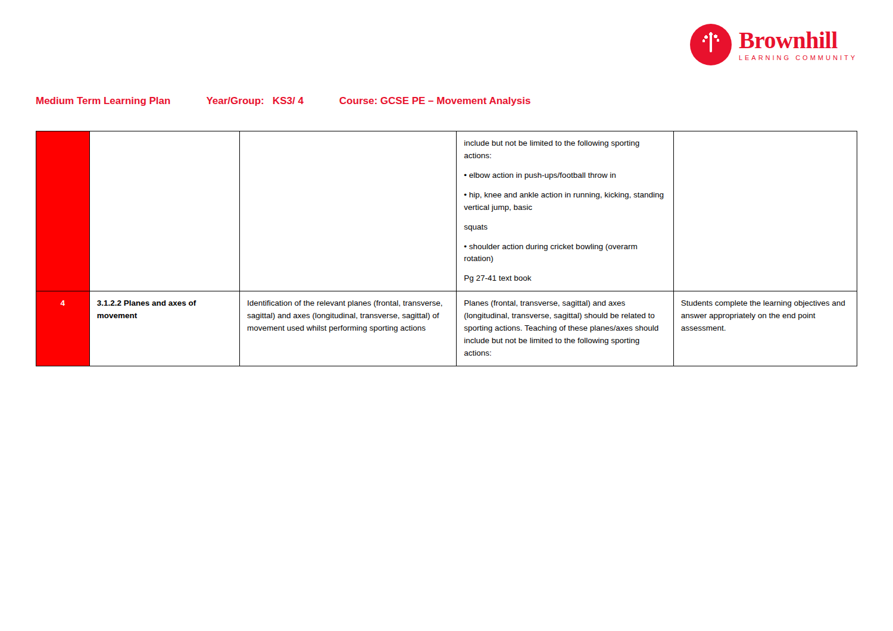Brownhill
LEARNING COMMUNITY
Medium Term Learning Plan Year/Group: KS3/ 4 Course: GCSE PE – Movement Analysis
| | | | include but not be limited to the following sporting actions: • elbow action in push-ups/football throw in • hip, knee and ankle action in running, kicking, standing vertical jump, basic squats • shoulder action during cricket bowling (overarm rotation) Pg 27-41 text book | |
| 4 | 3.1.2.2 Planes and axes of movement | Identification of the relevant planes (frontal, transverse, sagittal) and axes (longitudinal, transverse, sagittal) of movement used whilst performing sporting actions | Planes (frontal, transverse, sagittal) and axes (longitudinal, transverse, sagittal) should be related to sporting actions. Teaching of these planes/axes should include but not be limited to the following sporting actions: | Students complete the learning objectives and answer appropriately on the end point assessment. |